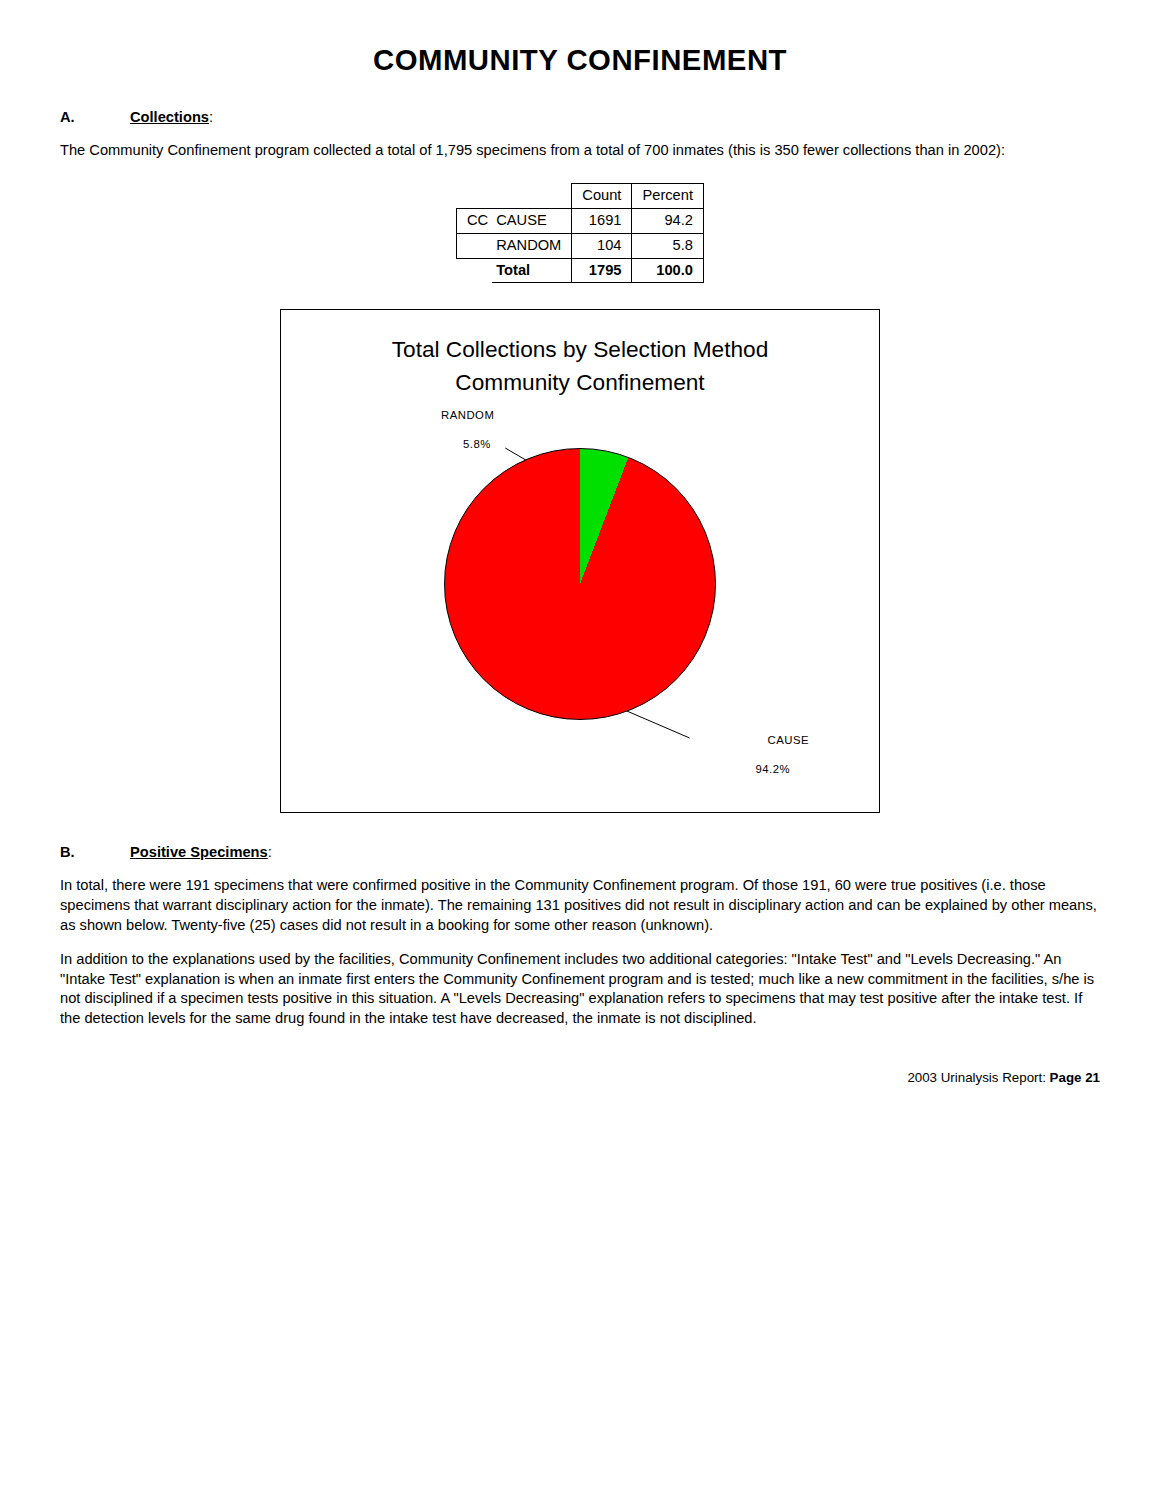COMMUNITY CONFINEMENT
A. Collections:
The Community Confinement program collected a total of 1,795 specimens from a total of 700 inmates (this is 350 fewer collections than in 2002):
| | | Count | Percent |
| CC | CAUSE | 1691 | 94.2 |
| | RANDOM | 104 | 5.8 |
| | Total | 1795 | 100.0 |
Total Collections by Selection Method
Community Confinement
RANDOM 5.8%
CAUSE 94.2%
B. Positive Specimens:
In total, there were 191 specimens that were confirmed positive in the Community Confinement program. Of those 191, 60 were true positives (i.e. those specimens that warrant disciplinary action for the inmate). The remaining 131 positives did not result in disciplinary action and can be explained by other means, as shown below. Twenty-five (25) cases did not result in a booking for some other reason (unknown).
In addition to the explanations used by the facilities, Community Confinement includes two additional categories: "Intake Test" and "Levels Decreasing." An "Intake Test" explanation is when an inmate first enters the Community Confinement program and is tested; much like a new commitment in the facilities, s/he is not disciplined if a specimen tests positive in this situation. A "Levels Decreasing" explanation refers to specimens that may test positive after the intake test. If the detection levels for the same drug found in the intake test have decreased, the inmate is not disciplined.
2003 Urinalysis Report: Page 21